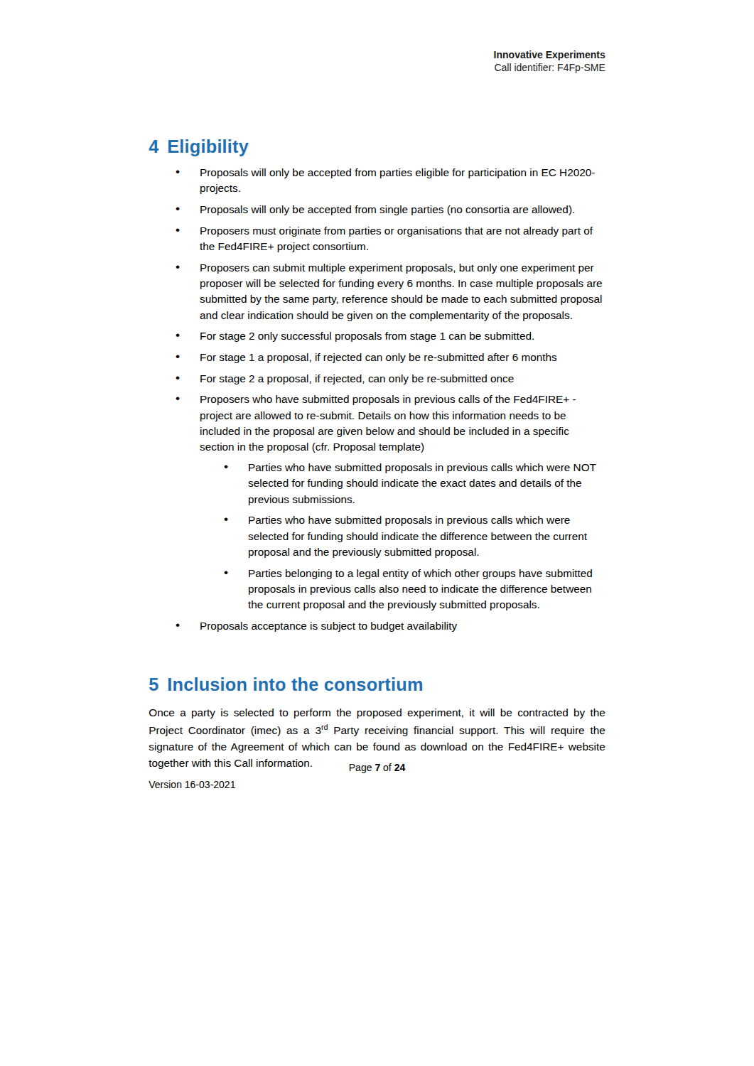Innovative Experiments
Call identifier: F4Fp-SME
4 Eligibility
Proposals will only be accepted from parties eligible for participation in EC H2020-projects.
Proposals will only be accepted from single parties (no consortia are allowed).
Proposers must originate from parties or organisations that are not already part of the Fed4FIRE+ project consortium.
Proposers can submit multiple experiment proposals, but only one experiment per proposer will be selected for funding every 6 months. In case multiple proposals are submitted by the same party, reference should be made to each submitted proposal and clear indication should be given on the complementarity of the proposals.
For stage 2 only successful proposals from stage 1 can be submitted.
For stage 1 a proposal, if rejected can only be re-submitted after 6 months
For stage 2 a proposal, if rejected, can only be re-submitted once
Proposers who have submitted proposals in previous calls of the Fed4FIRE+ - project are allowed to re-submit. Details on how this information needs to be included in the proposal are given below and should be included in a specific section in the proposal (cfr. Proposal template)
Parties who have submitted proposals in previous calls which were NOT selected for funding should indicate the exact dates and details of the previous submissions.
Parties who have submitted proposals in previous calls which were selected for funding should indicate the difference between the current proposal and the previously submitted proposal.
Parties belonging to a legal entity of which other groups have submitted proposals in previous calls also need to indicate the difference between the current proposal and the previously submitted proposals.
Proposals acceptance is subject to budget availability
5 Inclusion into the consortium
Once a party is selected to perform the proposed experiment, it will be contracted by the Project Coordinator (imec) as a 3rd Party receiving financial support. This will require the signature of the Agreement of which can be found as download on the Fed4FIRE+ website together with this Call information.
Page 7 of 24
Version 16-03-2021